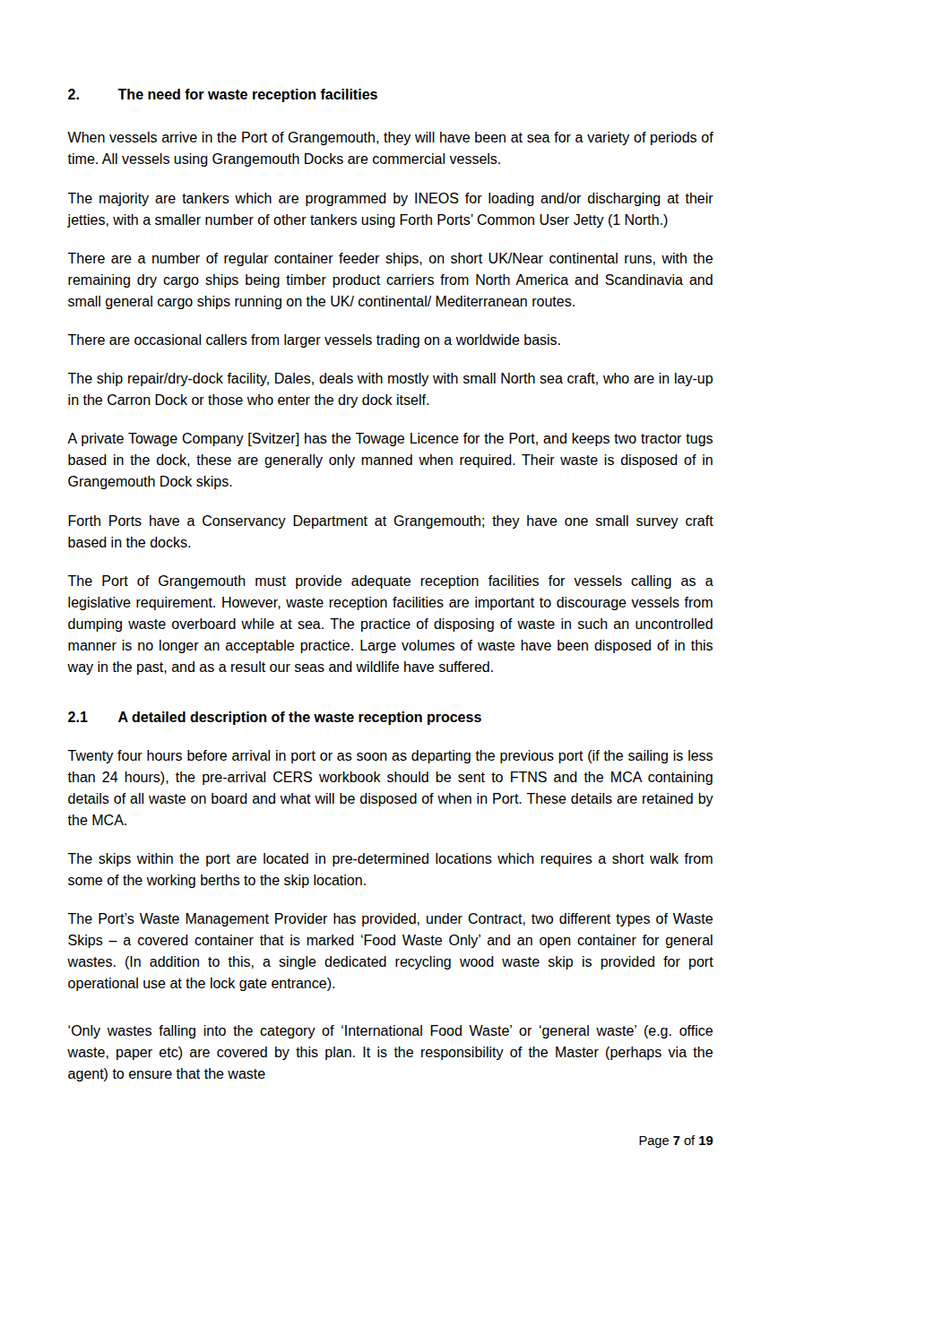2. The need for waste reception facilities
When vessels arrive in the Port of Grangemouth, they will have been at sea for a variety of periods of time. All vessels using Grangemouth Docks are commercial vessels.
The majority are tankers which are programmed by INEOS for loading and/or discharging at their jetties, with a smaller number of other tankers using Forth Ports’ Common User Jetty (1 North.)
There are a number of regular container feeder ships, on short UK/Near continental runs, with the remaining dry cargo ships being timber product carriers from North America and Scandinavia and small general cargo ships running on the UK/ continental/ Mediterranean routes.
There are occasional callers from larger vessels trading on a worldwide basis.
The ship repair/dry-dock facility, Dales, deals with mostly with small North sea craft, who are in lay-up in the Carron Dock or those who enter the dry dock itself.
A private Towage Company [Svitzer] has the Towage Licence for the Port, and keeps two tractor tugs based in the dock, these are generally only manned when required. Their waste is disposed of in Grangemouth Dock skips.
Forth Ports have a Conservancy Department at Grangemouth; they have one small survey craft based in the docks.
The Port of Grangemouth must provide adequate reception facilities for vessels calling as a legislative requirement. However, waste reception facilities are important to discourage vessels from dumping waste overboard while at sea. The practice of disposing of waste in such an uncontrolled manner is no longer an acceptable practice. Large volumes of waste have been disposed of in this way in the past, and as a result our seas and wildlife have suffered.
2.1 A detailed description of the waste reception process
Twenty four hours before arrival in port or as soon as departing the previous port (if the sailing is less than 24 hours), the pre-arrival CERS workbook should be sent to FTNS and the MCA containing details of all waste on board and what will be disposed of when in Port. These details are retained by the MCA.
The skips within the port are located in pre-determined locations which requires a short walk from some of the working berths to the skip location.
The Port’s Waste Management Provider has provided, under Contract, two different types of Waste Skips – a covered container that is marked ‘Food Waste Only’ and an open container for general wastes. (In addition to this, a single dedicated recycling wood waste skip is provided for port operational use at the lock gate entrance).
‘Only wastes falling into the category of ‘International Food Waste’ or ‘general waste’ (e.g. office waste, paper etc) are covered by this plan. It is the responsibility of the Master (perhaps via the agent) to ensure that the waste
Page 7 of 19